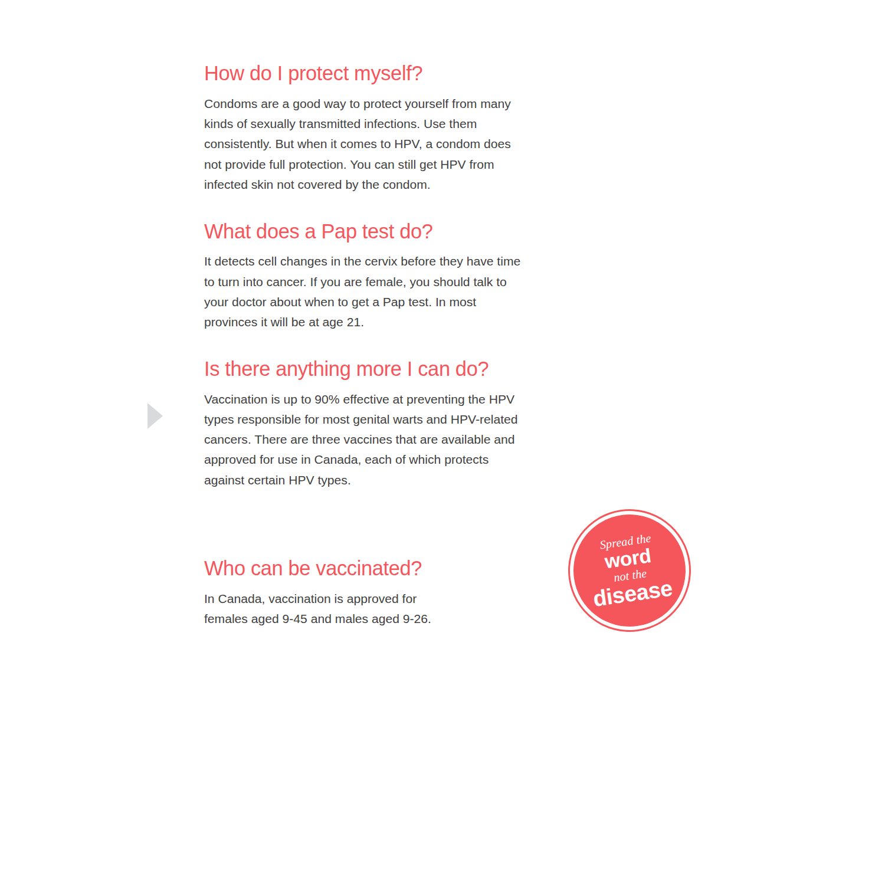How do I protect myself?
Condoms are a good way to protect yourself from many kinds of sexually transmitted infections. Use them consistently. But when it comes to HPV, a condom does not provide full protection. You can still get HPV from infected skin not covered by the condom.
What does a Pap test do?
It detects cell changes in the cervix before they have time to turn into cancer. If you are female, you should talk to your doctor about when to get a Pap test. In most provinces it will be at age 21.
Is there anything more I can do?
Vaccination is up to 90% effective at preventing the HPV types responsible for most genital warts and HPV-related cancers. There are three vaccines that are available and approved for use in Canada, each of which protects against certain HPV types.
Who can be vaccinated?
In Canada, vaccination is approved for females aged 9-45 and males aged 9-26.
Spread the word not the disease